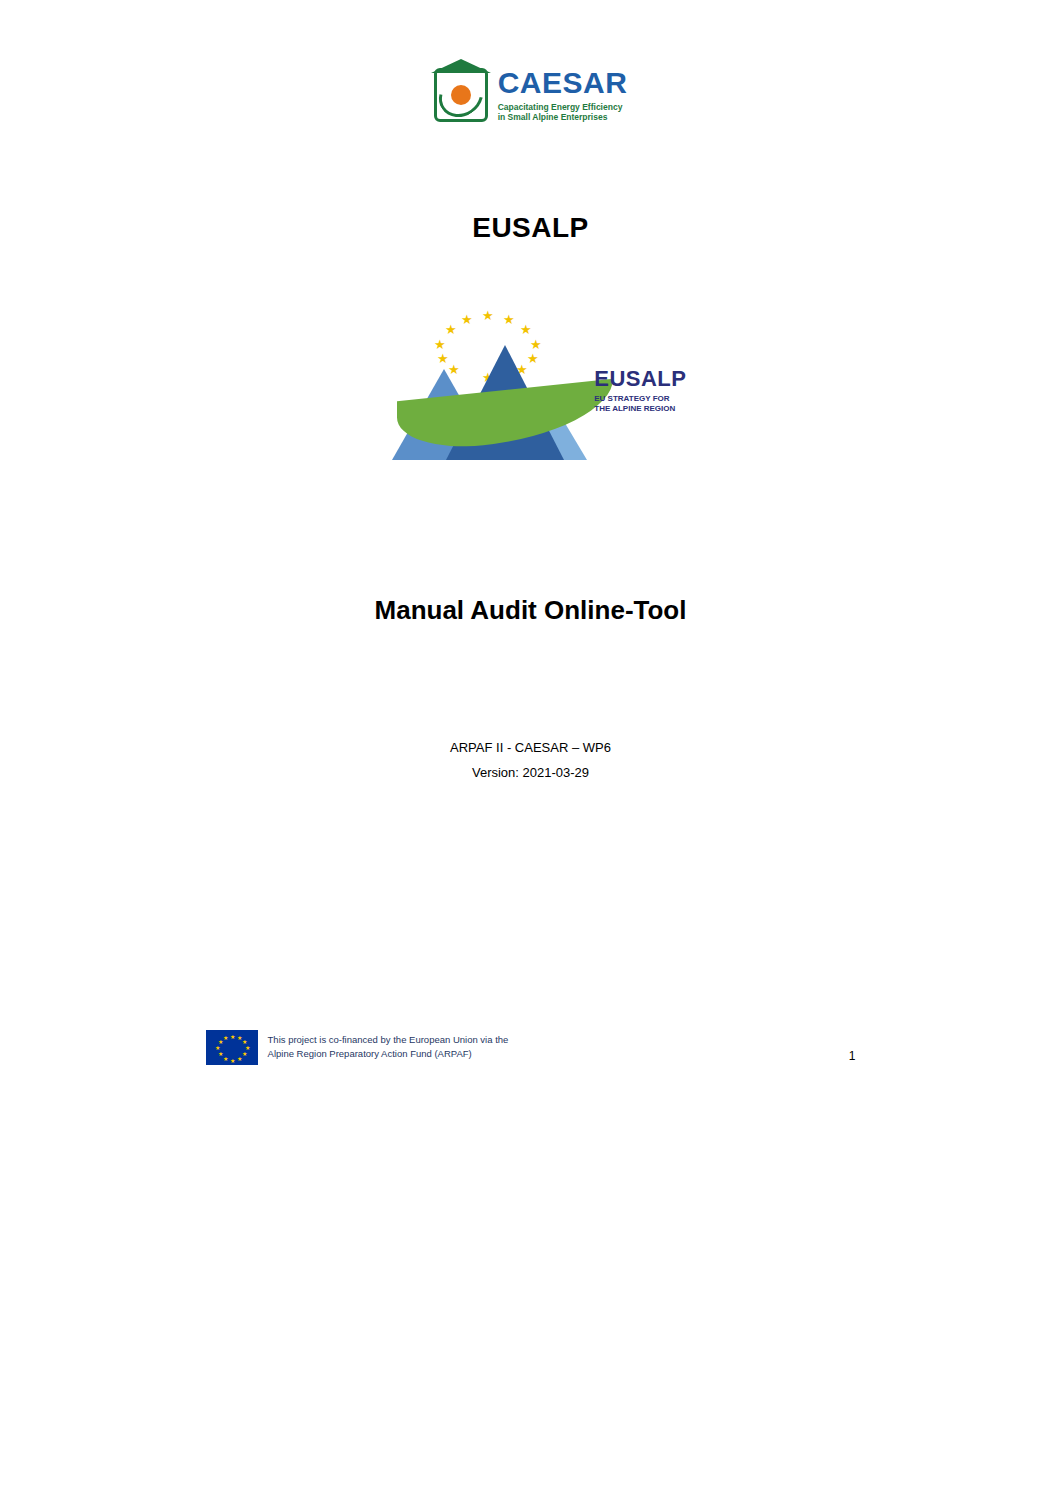CAESAR
Capacitating Energy Efficiency
in Small Alpine Enterprises
EUSALP
★ ★ ★ ★ ★ ★ ★ ★ ★ ★ ★ ★
EUSALP
EU STRATEGY FOR
THE ALPINE REGION
Manual Audit Online-Tool
ARPAF II - CAESAR – WP6
Version: 2021-03-29
★ ★ ★ ★ ★ ★ ★ ★ ★ ★ ★ ★
This project is co-financed by the European Union via the
Alpine Region Preparatory Action Fund (ARPAF)
1